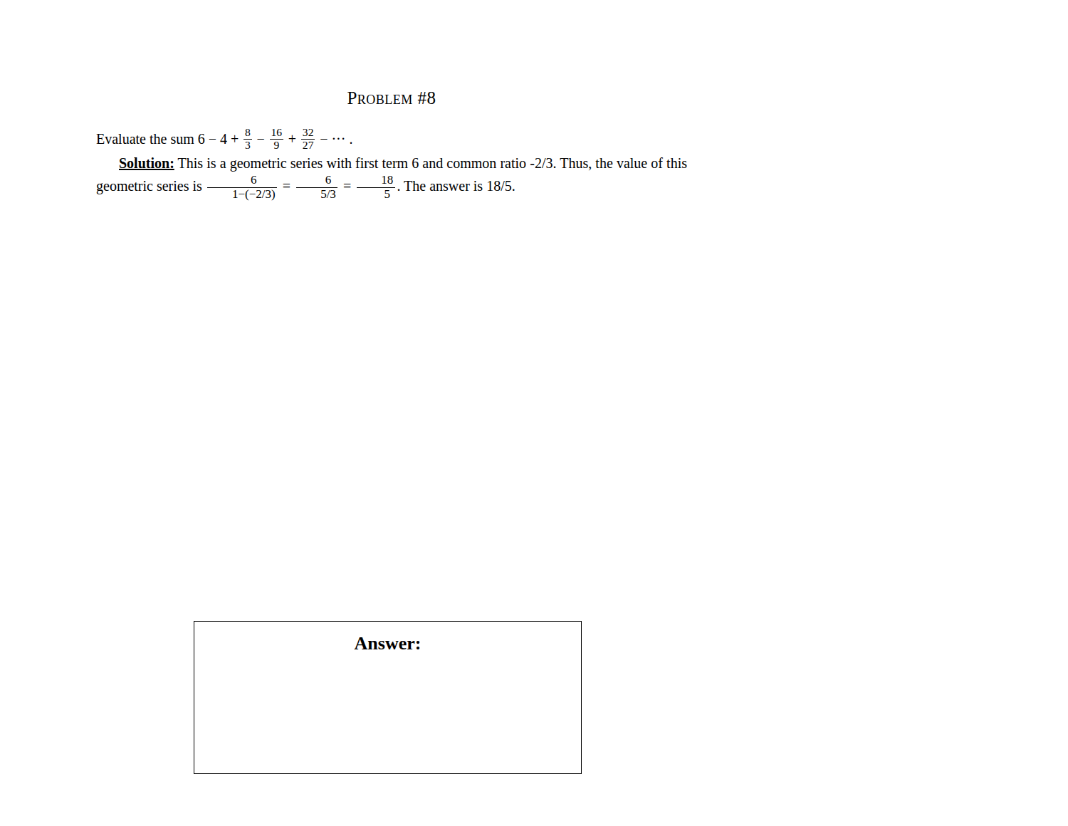Problem #8
Evaluate the sum 6 − 4 + 83 − 169 + 3227 − ··· .
Solution: This is a geometric series with first term 6 and common ratio -2/3. Thus, the value of this geometric series is 61−(−2/3) = 65/3 = 185. The answer is 18/5.
Answer: